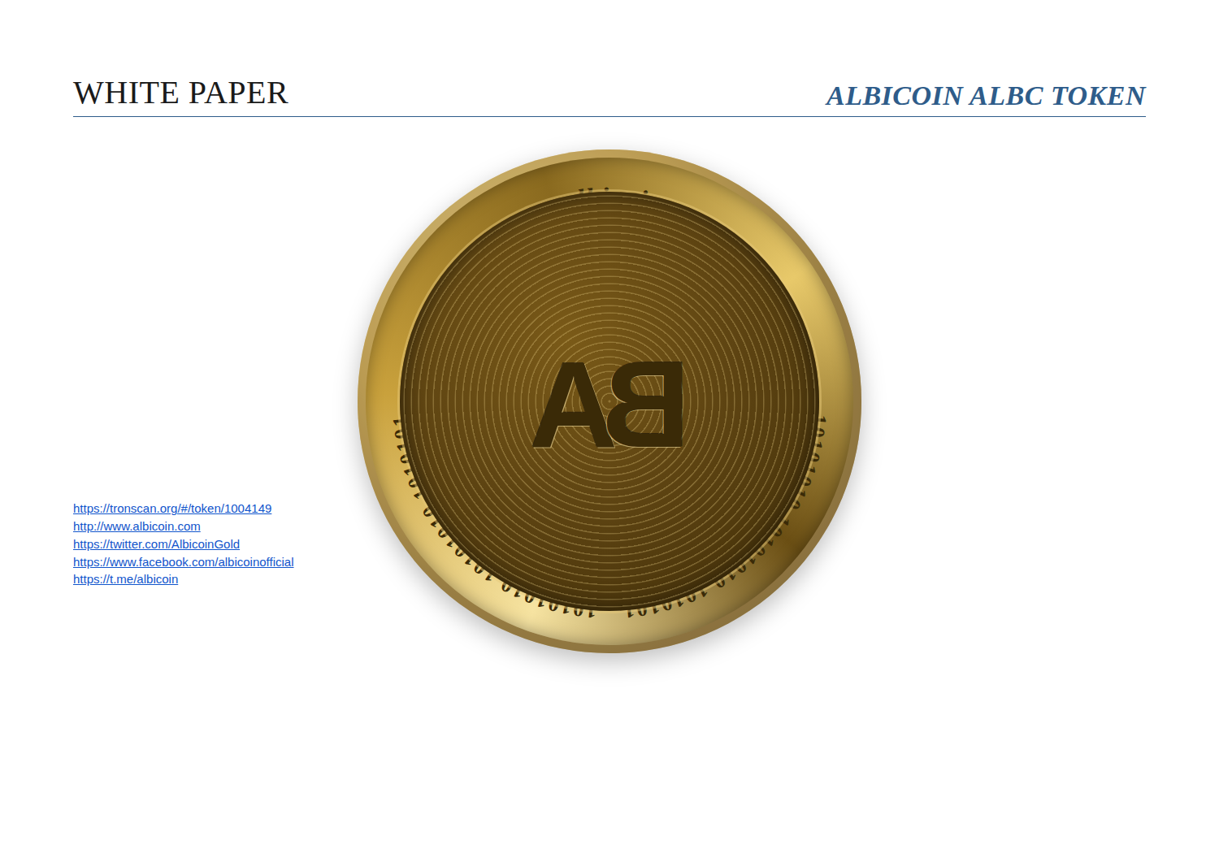WHITE PAPER
ALBICOIN ALBC TOKEN
www.albicoin.com www.albicoin.com 10101010 10101010 1010101 10101010 10101010 1010101
AB
https://tronscan.org/#/token/1004149 http://www.albicoin.com https://twitter.com/AlbicoinGold https://www.facebook.com/albicoinofficial https://t.me/albicoin